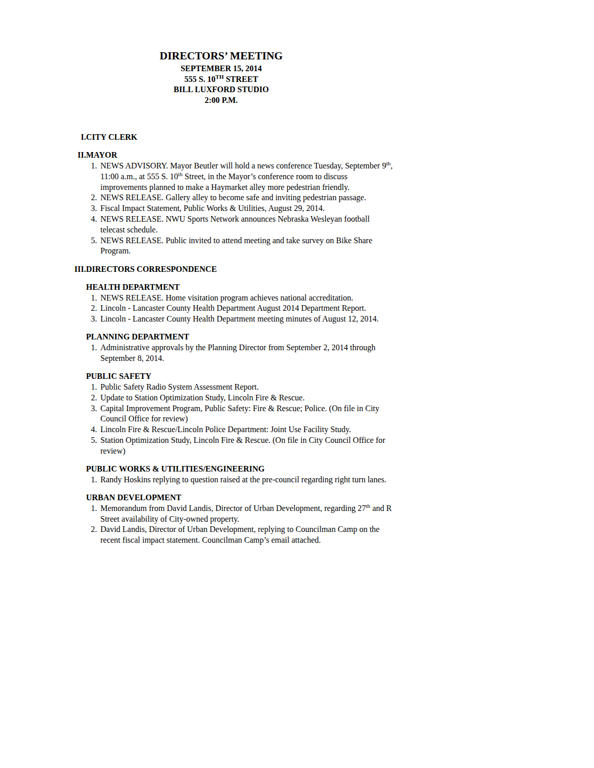DIRECTORS’ MEETING
SEPTEMBER 15, 2014
555 S. 10TH STREET
BILL LUXFORD STUDIO
2:00 P.M.
| I. | CITY CLERK |
| II. | MAYOR NEWS ADVISORY. Mayor Beutler will hold a news conference Tuesday, September 9 th , 11:00 a.m., at 555 S. 10 th Street, in the Mayor’s conference room to discuss improvements planned to make a Haymarket alley more pedestrian friendly. NEWS RELEASE. Gallery alley to become safe and inviting pedestrian passage. Fiscal Impact Statement, Public Works & Utilities, August 29, 2014. NEWS RELEASE. NWU Sports Network announces Nebraska Wesleyan football telecast schedule. NEWS RELEASE. Public invited to attend meeting and take survey on Bike Share Program. |
| III. | DIRECTORS CORRESPONDENCE HEALTH DEPARTMENT NEWS RELEASE. Home visitation program achieves national accreditation. Lincoln - Lancaster County Health Department August 2014 Department Report. Lincoln - Lancaster County Health Department meeting minutes of August 12, 2014. PLANNING DEPARTMENT Administrative approvals by the Planning Director from September 2, 2014 through September 8, 2014. PUBLIC SAFETY Public Safety Radio System Assessment Report. Update to Station Optimization Study, Lincoln Fire & Rescue. Capital Improvement Program, Public Safety: Fire & Rescue; Police. (On file in City Council Office for review) Lincoln Fire & Rescue/Lincoln Police Department: Joint Use Facility Study. Station Optimization Study, Lincoln Fire & Rescue. (On file in City Council Office for review) PUBLIC WORKS & UTILITIES/ENGINEERING Randy Hoskins replying to question raised at the pre-council regarding right turn lanes. URBAN DEVELOPMENT Memorandum from David Landis, Director of Urban Development, regarding 27 th and R Street availability of City-owned property. David Landis, Director of Urban Development, replying to Councilman Camp on the recent fiscal impact statement. Councilman Camp’s email attached. |